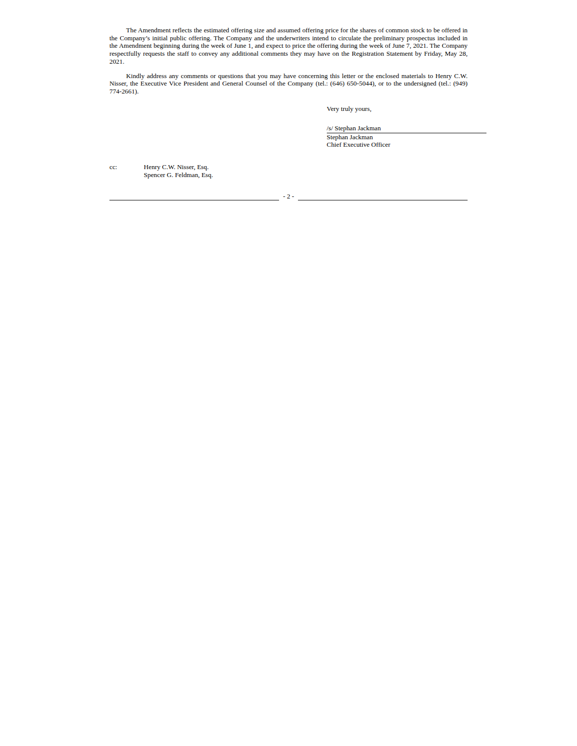The Amendment reflects the estimated offering size and assumed offering price for the shares of common stock to be offered in the Company’s initial public offering. The Company and the underwriters intend to circulate the preliminary prospectus included in the Amendment beginning during the week of June 1, and expect to price the offering during the week of June 7, 2021. The Company respectfully requests the staff to convey any additional comments they may have on the Registration Statement by Friday, May 28, 2021.
Kindly address any comments or questions that you may have concerning this letter or the enclosed materials to Henry C.W. Nisser, the Executive Vice President and General Counsel of the Company (tel.: (646) 650-5044), or to the undersigned (tel.: (949) 774-2661).
Very truly yours,
/s/ Stephan Jackman
Stephan Jackman
Chief Executive Officer
| cc: | Henry C.W. Nisser, Esq. |
| | Spencer G. Feldman, Esq. |
- 2 -